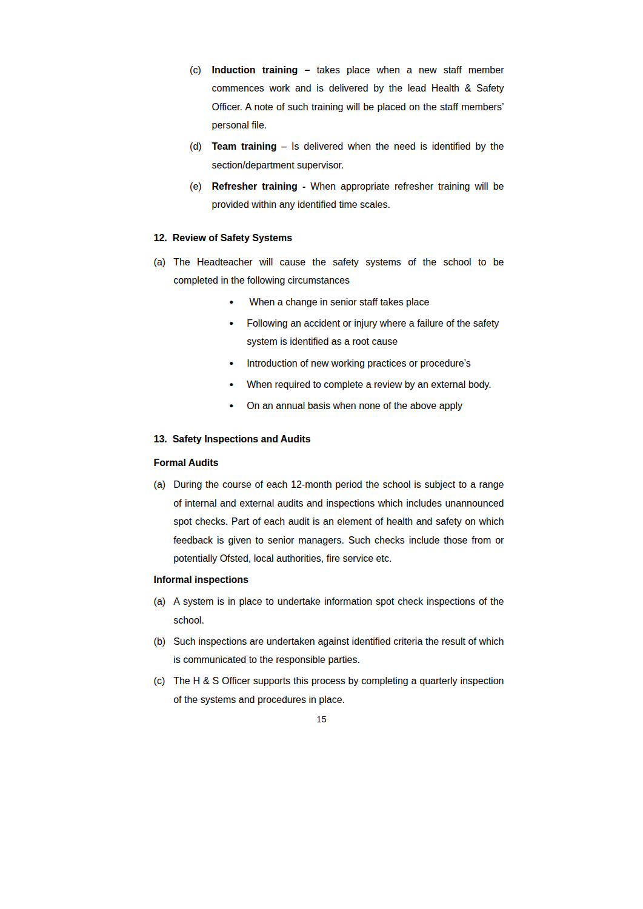(c)
Induction training – takes place when a new staff member commences work and is delivered by the lead Health & Safety Officer. A note of such training will be placed on the staff members’ personal file.
(d)
Team training – Is delivered when the need is identified by the section/department supervisor.
(e)
Refresher training - When appropriate refresher training will be provided within any identified time scales.
12. Review of Safety Systems
(a)
The Headteacher will cause the safety systems of the school to be completed in the following circumstances
When a change in senior staff takes place
Following an accident or injury where a failure of the safety system is identified as a root cause
Introduction of new working practices or procedure’s
When required to complete a review by an external body.
On an annual basis when none of the above apply
13. Safety Inspections and Audits
Formal Audits
(a)
During the course of each 12-month period the school is subject to a range of internal and external audits and inspections which includes unannounced spot checks. Part of each audit is an element of health and safety on which feedback is given to senior managers. Such checks include those from or potentially Ofsted, local authorities, fire service etc.
Informal inspections
(a)
A system is in place to undertake information spot check inspections of the school.
(b)
Such inspections are undertaken against identified criteria the result of which is communicated to the responsible parties.
(c)
The H & S Officer supports this process by completing a quarterly inspection of the systems and procedures in place.
15